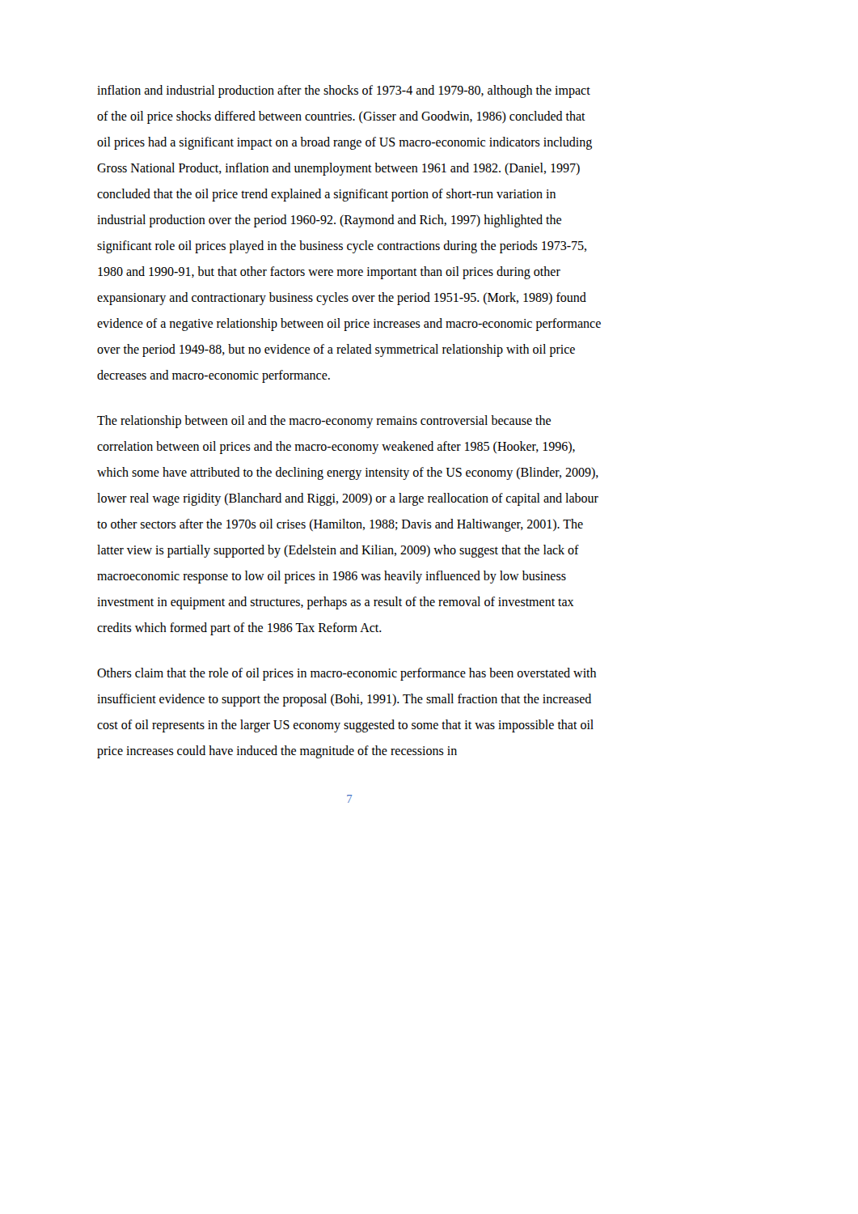inflation and industrial production after the shocks of 1973-4 and 1979-80, although the impact of the oil price shocks differed between countries. (Gisser and Goodwin, 1986) concluded that oil prices had a significant impact on a broad range of US macro-economic indicators including Gross National Product, inflation and unemployment between 1961 and 1982. (Daniel, 1997) concluded that the oil price trend explained a significant portion of short-run variation in industrial production over the period 1960-92. (Raymond and Rich, 1997) highlighted the significant role oil prices played in the business cycle contractions during the periods 1973-75, 1980 and 1990-91, but that other factors were more important than oil prices during other expansionary and contractionary business cycles over the period 1951-95. (Mork, 1989) found evidence of a negative relationship between oil price increases and macro-economic performance over the period 1949-88, but no evidence of a related symmetrical relationship with oil price decreases and macro-economic performance.
The relationship between oil and the macro-economy remains controversial because the correlation between oil prices and the macro-economy weakened after 1985 (Hooker, 1996), which some have attributed to the declining energy intensity of the US economy (Blinder, 2009), lower real wage rigidity (Blanchard and Riggi, 2009) or a large reallocation of capital and labour to other sectors after the 1970s oil crises (Hamilton, 1988; Davis and Haltiwanger, 2001). The latter view is partially supported by (Edelstein and Kilian, 2009) who suggest that the lack of macroeconomic response to low oil prices in 1986 was heavily influenced by low business investment in equipment and structures, perhaps as a result of the removal of investment tax credits which formed part of the 1986 Tax Reform Act.
Others claim that the role of oil prices in macro-economic performance has been overstated with insufficient evidence to support the proposal (Bohi, 1991). The small fraction that the increased cost of oil represents in the larger US economy suggested to some that it was impossible that oil price increases could have induced the magnitude of the recessions in
7